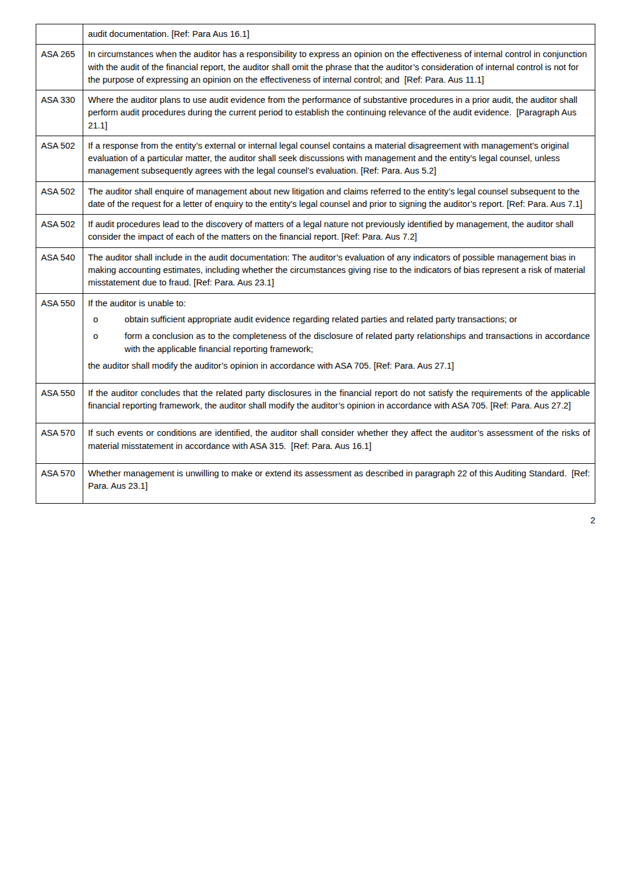| | audit documentation. [Ref: Para Aus 16.1] |
| ASA 265 | In circumstances when the auditor has a responsibility to express an opinion on the effectiveness of internal control in conjunction with the audit of the financial report, the auditor shall omit the phrase that the auditor’s consideration of internal control is not for the purpose of expressing an opinion on the effectiveness of internal control; and [Ref: Para. Aus 11.1] |
| ASA 330 | Where the auditor plans to use audit evidence from the performance of substantive procedures in a prior audit, the auditor shall perform audit procedures during the current period to establish the continuing relevance of the audit evidence. [Paragraph Aus 21.1] |
| ASA 502 | If a response from the entity’s external or internal legal counsel contains a material disagreement with management’s original evaluation of a particular matter, the auditor shall seek discussions with management and the entity’s legal counsel, unless management subsequently agrees with the legal counsel’s evaluation. [Ref: Para. Aus 5.2] |
| ASA 502 | The auditor shall enquire of management about new litigation and claims referred to the entity’s legal counsel subsequent to the date of the request for a letter of enquiry to the entity’s legal counsel and prior to signing the auditor’s report. [Ref: Para. Aus 7.1] |
| ASA 502 | If audit procedures lead to the discovery of matters of a legal nature not previously identified by management, the auditor shall consider the impact of each of the matters on the financial report. [Ref: Para. Aus 7.2] |
| ASA 540 | The auditor shall include in the audit documentation: The auditor’s evaluation of any indicators of possible management bias in making accounting estimates, including whether the circumstances giving rise to the indicators of bias represent a risk of material misstatement due to fraud. [Ref: Para. Aus 23.1] |
| ASA 550 | If the auditor is unable to: o obtain sufficient appropriate audit evidence regarding related parties and related party transactions; or o form a conclusion as to the completeness of the disclosure of related party relationships and transactions in accordance with the applicable financial reporting framework; the auditor shall modify the auditor’s opinion in accordance with ASA 705. [Ref: Para. Aus 27.1] |
| ASA 550 | If the auditor concludes that the related party disclosures in the financial report do not satisfy the requirements of the applicable financial reporting framework, the auditor shall modify the auditor’s opinion in accordance with ASA 705. [Ref: Para. Aus 27.2] |
| ASA 570 | If such events or conditions are identified, the auditor shall consider whether they affect the auditor’s assessment of the risks of material misstatement in accordance with ASA 315. [Ref: Para. Aus 16.1] |
| ASA 570 | Whether management is unwilling to make or extend its assessment as described in paragraph 22 of this Auditing Standard. [Ref: Para. Aus 23.1] |
2